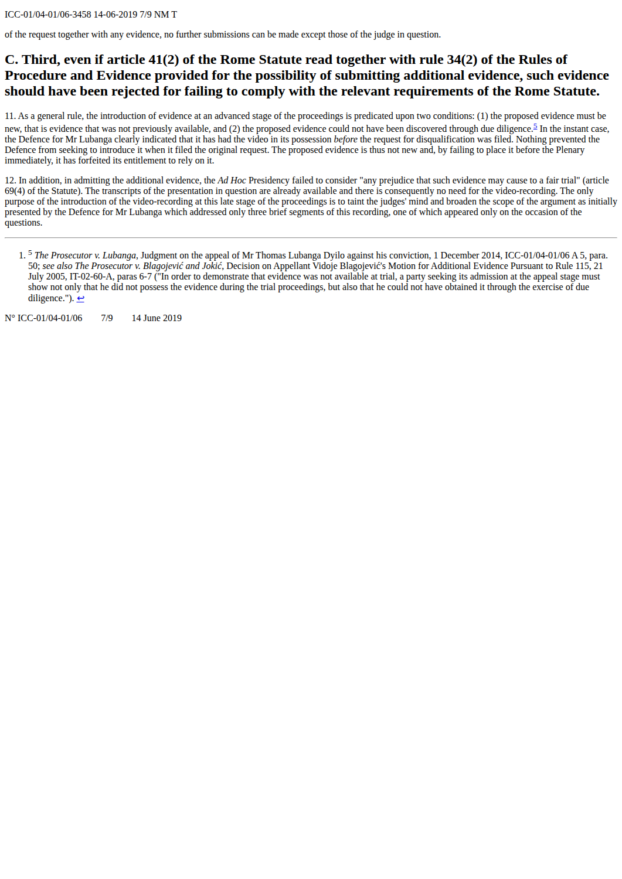ICC-01/04-01/06-3458 14-06-2019 7/9 NM T
of the request together with any evidence, no further submissions can be made except those of the judge in question.
C. Third, even if article 41(2) of the Rome Statute read together with rule 34(2) of the Rules of Procedure and Evidence provided for the possibility of submitting additional evidence, such evidence should have been rejected for failing to comply with the relevant requirements of the Rome Statute.
11. As a general rule, the introduction of evidence at an advanced stage of the proceedings is predicated upon two conditions: (1) the proposed evidence must be new, that is evidence that was not previously available, and (2) the proposed evidence could not have been discovered through due diligence.5 In the instant case, the Defence for Mr Lubanga clearly indicated that it has had the video in its possession before the request for disqualification was filed. Nothing prevented the Defence from seeking to introduce it when it filed the original request. The proposed evidence is thus not new and, by failing to place it before the Plenary immediately, it has forfeited its entitlement to rely on it.
12. In addition, in admitting the additional evidence, the Ad Hoc Presidency failed to consider "any prejudice that such evidence may cause to a fair trial" (article 69(4) of the Statute). The transcripts of the presentation in question are already available and there is consequently no need for the video-recording. The only purpose of the introduction of the video-recording at this late stage of the proceedings is to taint the judges' mind and broaden the scope of the argument as initially presented by the Defence for Mr Lubanga which addressed only three brief segments of this recording, one of which appeared only on the occasion of the questions.
5 The Prosecutor v. Lubanga, Judgment on the appeal of Mr Thomas Lubanga Dyilo against his conviction, 1 December 2014, ICC-01/04-01/06 A 5, para. 50; see also The Prosecutor v. Blagojević and Jokić, Decision on Appellant Vidoje Blagojević's Motion for Additional Evidence Pursuant to Rule 115, 21 July 2005, IT-02-60-A, paras 6-7 ("In order to demonstrate that evidence was not available at trial, a party seeking its admission at the appeal stage must show not only that he did not possess the evidence during the trial proceedings, but also that he could not have obtained it through the exercise of due diligence."). ↩
N° ICC-01/04-01/06 7/9 14 June 2019